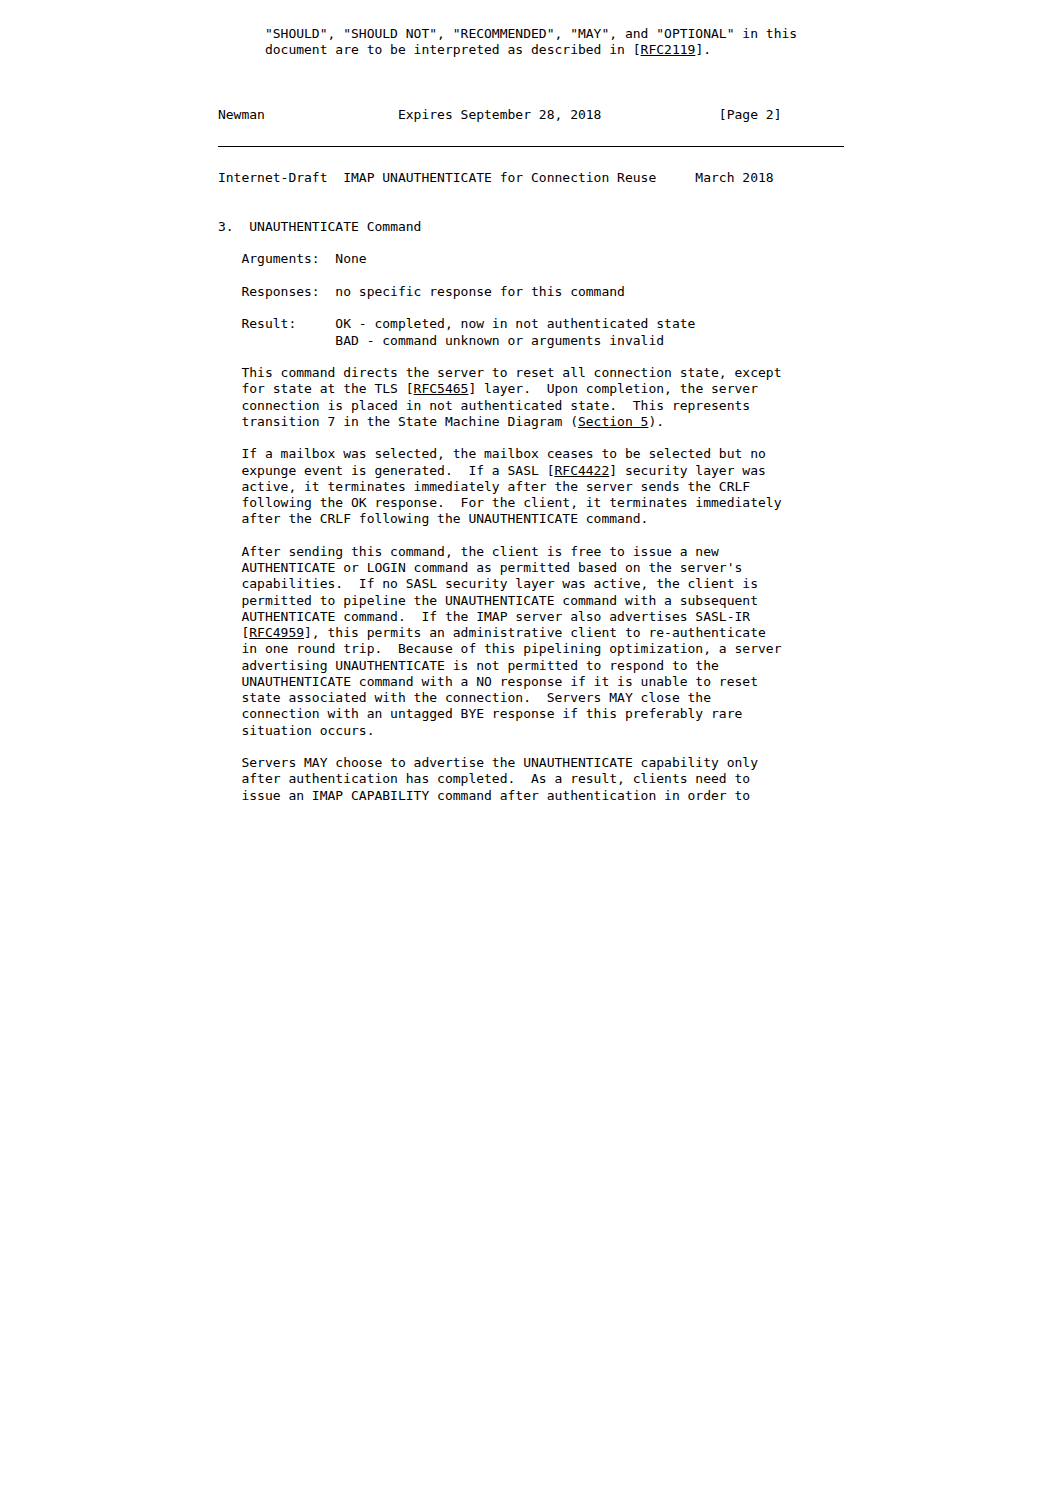"SHOULD", "SHOULD NOT", "RECOMMENDED", "MAY", and "OPTIONAL" in this document are to be interpreted as described in [RFC2119]. Newman Expires September 28, 2018 [Page 2]
Internet-Draft IMAP UNAUTHENTICATE for Connection Reuse March 2018
3. UNAUTHENTICATE Command
Arguments: None Responses: no specific response for this command Result: OK - completed, now in not authenticated state BAD - command unknown or arguments invalid This command directs the server to reset all connection state, except for state at the TLS [RFC5465] layer. Upon completion, the server connection is placed in not authenticated state. This represents transition 7 in the State Machine Diagram (Section 5). If a mailbox was selected, the mailbox ceases to be selected but no expunge event is generated. If a SASL [RFC4422] security layer was active, it terminates immediately after the server sends the CRLF following the OK response. For the client, it terminates immediately after the CRLF following the UNAUTHENTICATE command. After sending this command, the client is free to issue a new AUTHENTICATE or LOGIN command as permitted based on the server's capabilities. If no SASL security layer was active, the client is permitted to pipeline the UNAUTHENTICATE command with a subsequent AUTHENTICATE command. If the IMAP server also advertises SASL-IR [RFC4959], this permits an administrative client to re-authenticate in one round trip. Because of this pipelining optimization, a server advertising UNAUTHENTICATE is not permitted to respond to the UNAUTHENTICATE command with a NO response if it is unable to reset state associated with the connection. Servers MAY close the connection with an untagged BYE response if this preferably rare situation occurs. Servers MAY choose to advertise the UNAUTHENTICATE capability only after authentication has completed. As a result, clients need to issue an IMAP CAPABILITY command after authentication in order to